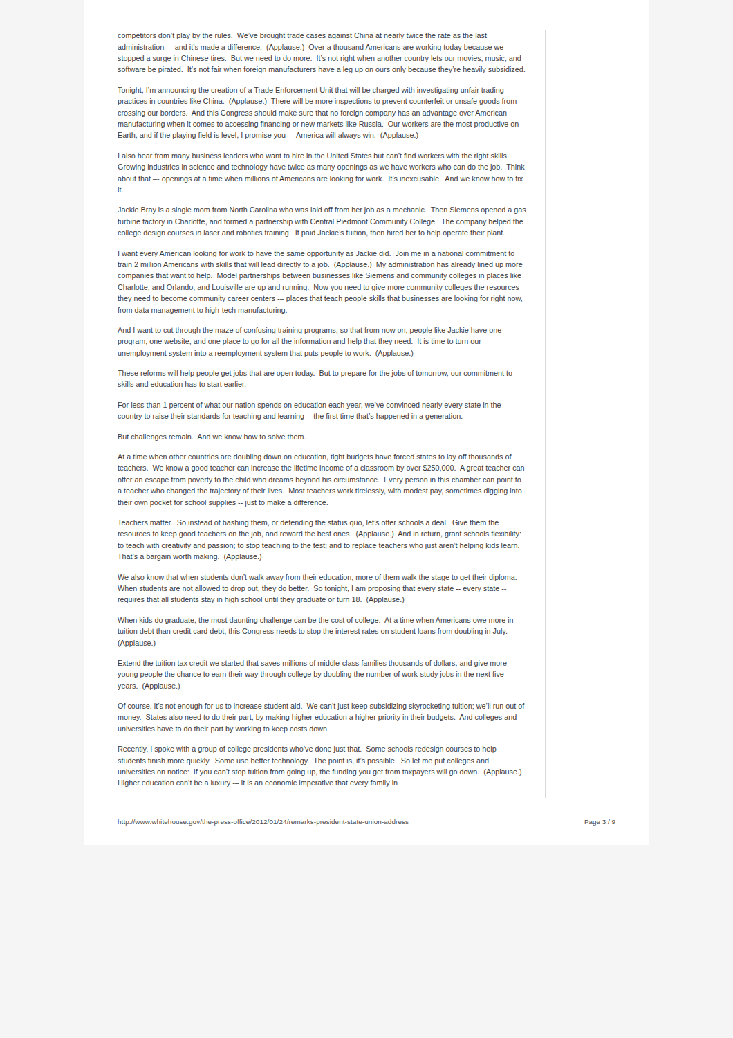competitors don’t play by the rules. We’ve brought trade cases against China at nearly twice the rate as the last administration –- and it’s made a difference. (Applause.) Over a thousand Americans are working today because we stopped a surge in Chinese tires. But we need to do more. It’s not right when another country lets our movies, music, and software be pirated. It’s not fair when foreign manufacturers have a leg up on ours only because they’re heavily subsidized.
Tonight, I’m announcing the creation of a Trade Enforcement Unit that will be charged with investigating unfair trading practices in countries like China. (Applause.) There will be more inspections to prevent counterfeit or unsafe goods from crossing our borders. And this Congress should make sure that no foreign company has an advantage over American manufacturing when it comes to accessing financing or new markets like Russia. Our workers are the most productive on Earth, and if the playing field is level, I promise you -– America will always win. (Applause.)
I also hear from many business leaders who want to hire in the United States but can’t find workers with the right skills. Growing industries in science and technology have twice as many openings as we have workers who can do the job. Think about that –- openings at a time when millions of Americans are looking for work. It’s inexcusable. And we know how to fix it.
Jackie Bray is a single mom from North Carolina who was laid off from her job as a mechanic. Then Siemens opened a gas turbine factory in Charlotte, and formed a partnership with Central Piedmont Community College. The company helped the college design courses in laser and robotics training. It paid Jackie’s tuition, then hired her to help operate their plant.
I want every American looking for work to have the same opportunity as Jackie did. Join me in a national commitment to train 2 million Americans with skills that will lead directly to a job. (Applause.) My administration has already lined up more companies that want to help. Model partnerships between businesses like Siemens and community colleges in places like Charlotte, and Orlando, and Louisville are up and running. Now you need to give more community colleges the resources they need to become community career centers -– places that teach people skills that businesses are looking for right now, from data management to high-tech manufacturing.
And I want to cut through the maze of confusing training programs, so that from now on, people like Jackie have one program, one website, and one place to go for all the information and help that they need. It is time to turn our unemployment system into a reemployment system that puts people to work. (Applause.)
These reforms will help people get jobs that are open today. But to prepare for the jobs of tomorrow, our commitment to skills and education has to start earlier.
For less than 1 percent of what our nation spends on education each year, we’ve convinced nearly every state in the country to raise their standards for teaching and learning -- the first time that’s happened in a generation.
But challenges remain. And we know how to solve them.
At a time when other countries are doubling down on education, tight budgets have forced states to lay off thousands of teachers. We know a good teacher can increase the lifetime income of a classroom by over $250,000. A great teacher can offer an escape from poverty to the child who dreams beyond his circumstance. Every person in this chamber can point to a teacher who changed the trajectory of their lives. Most teachers work tirelessly, with modest pay, sometimes digging into their own pocket for school supplies -- just to make a difference.
Teachers matter. So instead of bashing them, or defending the status quo, let’s offer schools a deal. Give them the resources to keep good teachers on the job, and reward the best ones. (Applause.) And in return, grant schools flexibility: to teach with creativity and passion; to stop teaching to the test; and to replace teachers who just aren’t helping kids learn. That’s a bargain worth making. (Applause.)
We also know that when students don’t walk away from their education, more of them walk the stage to get their diploma. When students are not allowed to drop out, they do better. So tonight, I am proposing that every state -- every state -- requires that all students stay in high school until they graduate or turn 18. (Applause.)
When kids do graduate, the most daunting challenge can be the cost of college. At a time when Americans owe more in tuition debt than credit card debt, this Congress needs to stop the interest rates on student loans from doubling in July. (Applause.)
Extend the tuition tax credit we started that saves millions of middle-class families thousands of dollars, and give more young people the chance to earn their way through college by doubling the number of work-study jobs in the next five years. (Applause.)
Of course, it’s not enough for us to increase student aid. We can’t just keep subsidizing skyrocketing tuition; we’ll run out of money. States also need to do their part, by making higher education a higher priority in their budgets. And colleges and universities have to do their part by working to keep costs down.
Recently, I spoke with a group of college presidents who’ve done just that. Some schools redesign courses to help students finish more quickly. Some use better technology. The point is, it’s possible. So let me put colleges and universities on notice: If you can’t stop tuition from going up, the funding you get from taxpayers will go down. (Applause.) Higher education can’t be a luxury -– it is an economic imperative that every family in
http://www.whitehouse.gov/the-press-office/2012/01/24/remarks-president-state-union-address Page 3 / 9